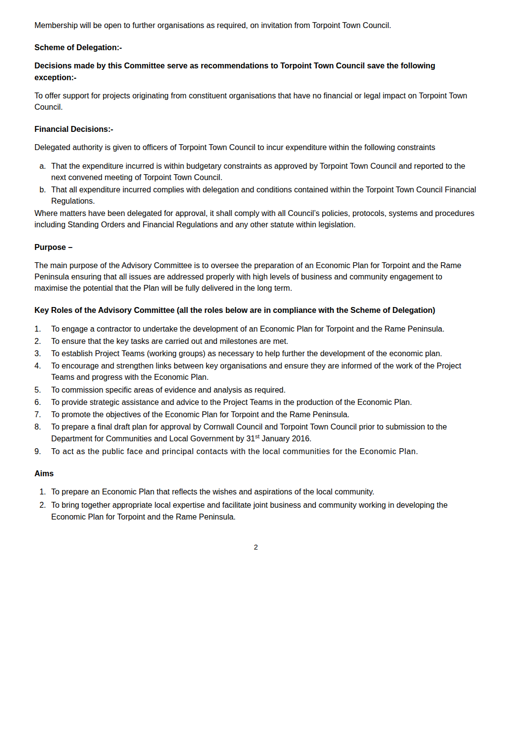Membership will be open to further organisations as required, on invitation from Torpoint Town Council.
Scheme of Delegation:-
Decisions made by this Committee serve as recommendations to Torpoint Town Council save the following exception:-
To offer support for projects originating from constituent organisations that have no financial or legal impact on Torpoint Town Council.
Financial Decisions:-
Delegated authority is given to officers of Torpoint Town Council to incur expenditure within the following constraints
That the expenditure incurred is within budgetary constraints as approved by Torpoint Town Council and reported to the next convened meeting of Torpoint Town Council.
That all expenditure incurred complies with delegation and conditions contained within the Torpoint Town Council Financial Regulations.
Where matters have been delegated for approval, it shall comply with all Council’s policies, protocols, systems and procedures including Standing Orders and Financial Regulations and any other statute within legislation.
Purpose –
The main purpose of the Advisory Committee is to oversee the preparation of an Economic Plan for Torpoint and the Rame Peninsula ensuring that all issues are addressed properly with high levels of business and community engagement to maximise the potential that the Plan will be fully delivered in the long term.
Key Roles of the Advisory Committee (all the roles below are in compliance with the Scheme of Delegation)
1. To engage a contractor to undertake the development of an Economic Plan for Torpoint and the Rame Peninsula.
2. To ensure that the key tasks are carried out and milestones are met.
3. To establish Project Teams (working groups) as necessary to help further the development of the economic plan.
4. To encourage and strengthen links between key organisations and ensure they are informed of the work of the Project Teams and progress with the Economic Plan.
5. To commission specific areas of evidence and analysis as required.
6. To provide strategic assistance and advice to the Project Teams in the production of the Economic Plan.
7. To promote the objectives of the Economic Plan for Torpoint and the Rame Peninsula.
8. To prepare a final draft plan for approval by Cornwall Council and Torpoint Town Council prior to submission to the Department for Communities and Local Government by 31st January 2016.
9. To act as the public face and principal contacts with the local communities for the Economic Plan.
Aims
To prepare an Economic Plan that reflects the wishes and aspirations of the local community.
To bring together appropriate local expertise and facilitate joint business and community working in developing the Economic Plan for Torpoint and the Rame Peninsula.
2